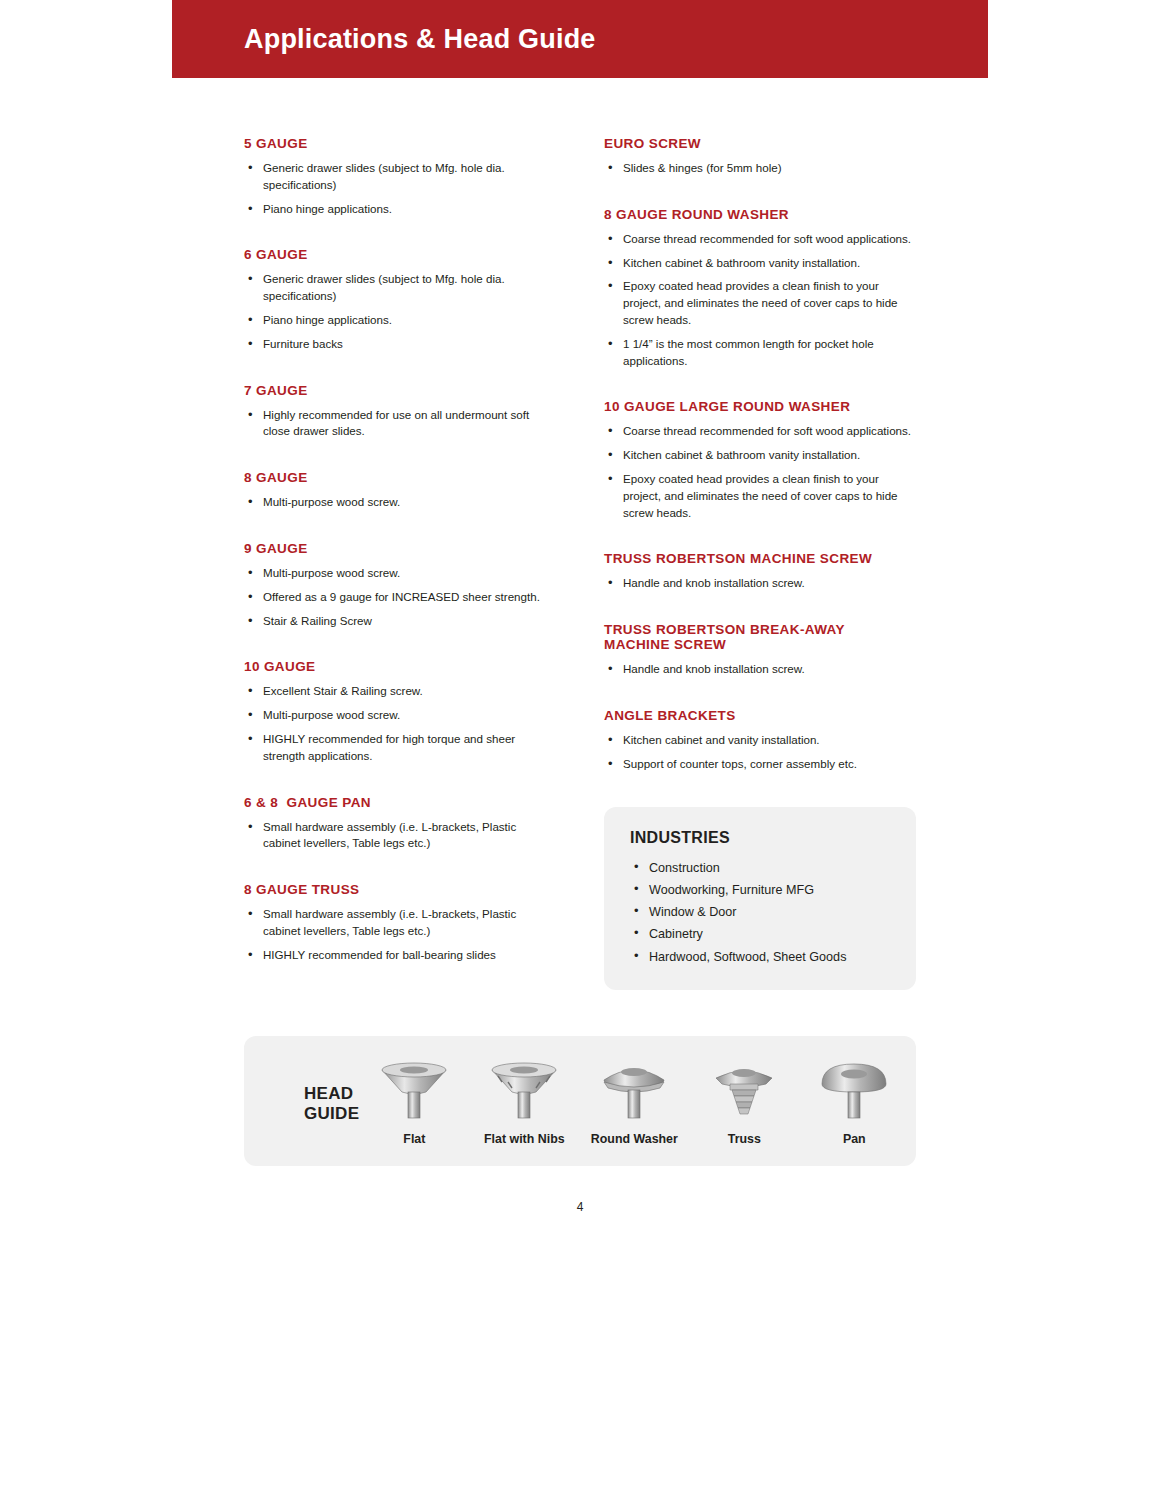Applications & Head Guide
5 Gauge
Generic drawer slides (subject to Mfg. hole dia. specifications)
Piano hinge applications.
6 Gauge
Generic drawer slides (subject to Mfg. hole dia. specifications)
Piano hinge applications.
Furniture backs
7 Gauge
Highly recommended for use on all undermount soft close drawer slides.
8 Gauge
Multi-purpose wood screw.
9 Gauge
Multi-purpose wood screw.
Offered as a 9 gauge for INCREASED sheer strength.
Stair & Railing Screw
10 Gauge
Excellent Stair & Railing screw.
Multi-purpose wood screw.
HIGHLY recommended for high torque and sheer strength applications.
6 & 8 Gauge Pan
Small hardware assembly (i.e. L-brackets, Plastic cabinet levellers, Table legs etc.)
8 Gauge Truss
Small hardware assembly (i.e. L-brackets, Plastic cabinet levellers, Table legs etc.)
HIGHLY recommended for ball-bearing slides
Euro Screw
Slides & hinges (for 5mm hole)
8 Gauge Round Washer
Coarse thread recommended for soft wood applications.
Kitchen cabinet & bathroom vanity installation.
Epoxy coated head provides a clean finish to your project, and eliminates the need of cover caps to hide screw heads.
1 1/4” is the most common length for pocket hole applications.
10 Gauge Large Round Washer
Coarse thread recommended for soft wood applications.
Kitchen cabinet & bathroom vanity installation.
Epoxy coated head provides a clean finish to your project, and eliminates the need of cover caps to hide screw heads.
Truss Robertson Machine Screw
Handle and knob installation screw.
Truss Robertson Break-Away
Machine Screw
Handle and knob installation screw.
Angle Brackets
Kitchen cabinet and vanity installation.
Support of counter tops, corner assembly etc.
INDUSTRIES
Construction
Woodworking, Furniture MFG
Window & Door
Cabinetry
Hardwood, Softwood, Sheet Goods
HEAD GUIDE
Flat
Flat with Nibs
Round Washer
Truss
Pan
4